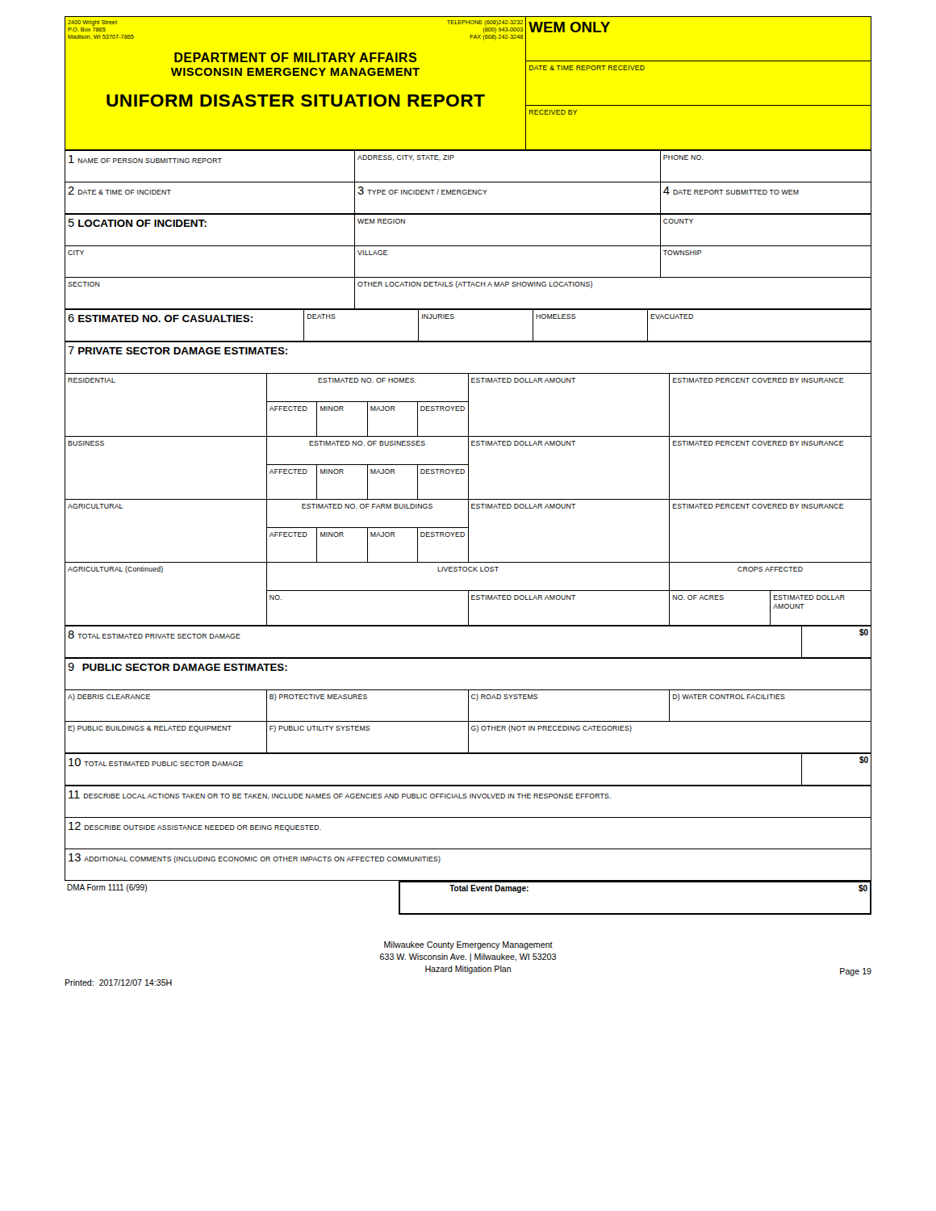| 2400 Wright Street P.O. Box 7865 Madison, WI 53707-7865 TELEPHONE (608)242-3232 (800) 943-0003 FAX (608) 242-3248 DEPARTMENT OF MILITARY AFFAIRS WISCONSIN EMERGENCY MANAGEMENT UNIFORM DISASTER SITUATION REPORT | / WEM ONLY / / DATE & TIME REPORT RECEIVED / / RECEIVED BY / |
| 1 NAME OF PERSON SUBMITTING REPORT | ADDRESS, CITY, STATE, ZIP | PHONE NO. |
| 2 DATE & TIME OF INCIDENT | 3 TYPE OF INCIDENT / EMERGENCY | 4 DATE REPORT SUBMITTED TO WEM |
| 5 LOCATION OF INCIDENT: | WEM REGION | COUNTY |
| CITY | VILLAGE | TOWNSHIP |
| SECTION | OTHER LOCATION DETAILS (ATTACH A MAP SHOWING LOCATIONS) |
| 6 ESTIMATED NO. OF CASUALTIES: | DEATHS | INJURIES | HOMELESS | EVACUATED |
| 7 PRIVATE SECTOR DAMAGE ESTIMATES: |
| RESIDENTIAL | / ESTIMATED NO. OF HOMES. / / AFFECTED / MINOR / MAJOR / DESTROYED / | ESTIMATED DOLLAR AMOUNT | ESTIMATED PERCENT COVERED BY INSURANCE |
| BUSINESS | / ESTIMATED NO. OF BUSINESSES / / AFFECTED / MINOR / MAJOR / DESTROYED / | ESTIMATED DOLLAR AMOUNT | ESTIMATED PERCENT COVERED BY INSURANCE |
| AGRICULTURAL | / ESTIMATED NO. OF FARM BUILDINGS / / AFFECTED / MINOR / MAJOR / DESTROYED / | ESTIMATED DOLLAR AMOUNT | ESTIMATED PERCENT COVERED BY INSURANCE |
| AGRICULTURAL (Continued) | / LIVESTOCK LOST / / NO. / ESTIMATED DOLLAR AMOUNT / | / CROPS AFFECTED / / NO. OF ACRES / ESTIMATED DOLLAR AMOUNT / |
| 8 TOTAL ESTIMATED PRIVATE SECTOR DAMAGE | $0 |
| 9 PUBLIC SECTOR DAMAGE ESTIMATES: |
| A) DEBRIS CLEARANCE | B) PROTECTIVE MEASURES | C) ROAD SYSTEMS | D) WATER CONTROL FACILITIES |
| E) PUBLIC BUILDINGS & RELATED EQUIPMENT | F) PUBLIC UTILITY SYSTEMS | G) OTHER (NOT IN PRECEDING CATEGORIES) |
| 10 TOTAL ESTIMATED PUBLIC SECTOR DAMAGE | $0 |
| 11 DESCRIBE LOCAL ACTIONS TAKEN OR TO BE TAKEN, INCLUDE NAMES OF AGENCIES AND PUBLIC OFFICIALS INVOLVED IN THE RESPONSE EFFORTS. |
| 12 DESCRIBE OUTSIDE ASSISTANCE NEEDED OR BEING REQUESTED. |
| 13 ADDITIONAL COMMENTS (INCLUDING ECONOMIC OR OTHER IMPACTS ON AFFECTED COMMUNITIES) |
| DMA Form 1111 (6/99) | Total Event Damage: | | $0 |
Milwaukee County Emergency Management
633 W. Wisconsin Ave. | Milwaukee, WI 53203
Hazard Mitigation Plan
Printed: 2017/12/07 14:35H
Page 19